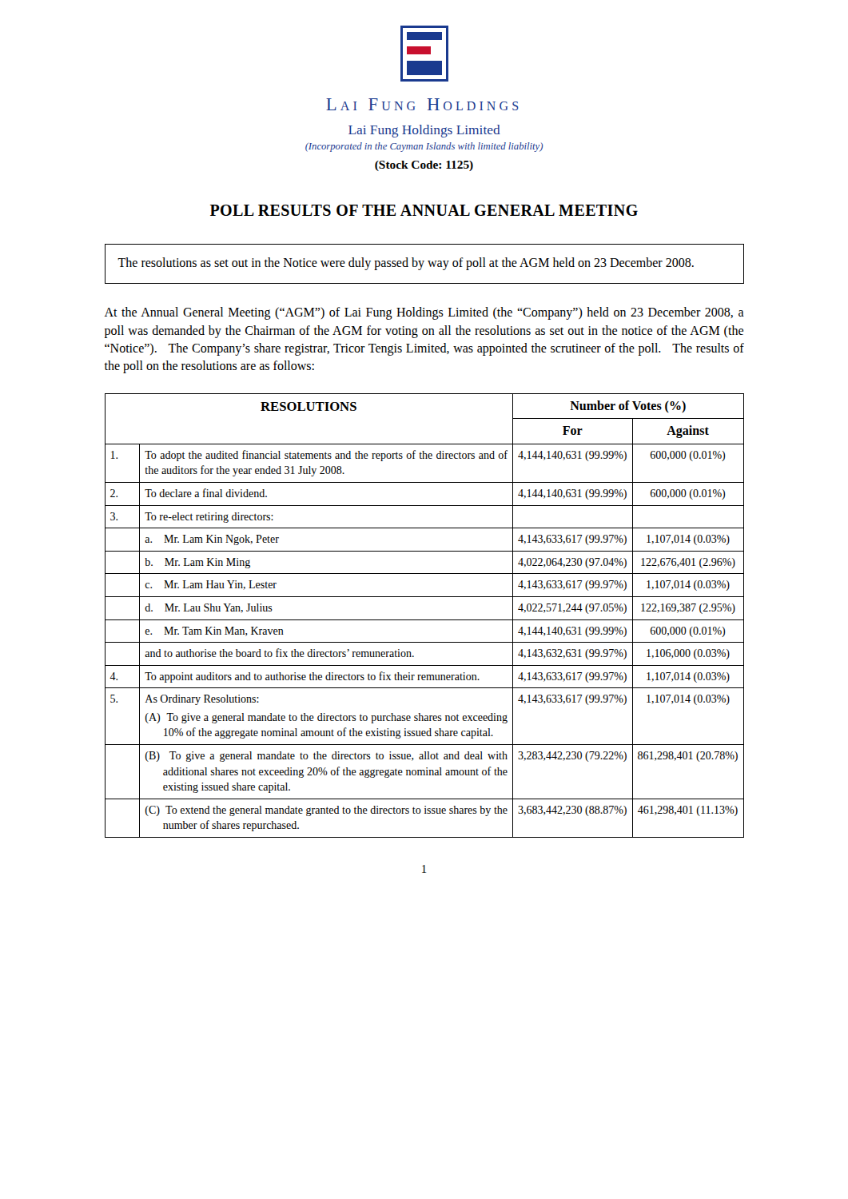Lai Fung Holdings
Lai Fung Holdings Limited
(Incorporated in the Cayman Islands with limited liability)
(Stock Code: 1125)
POLL RESULTS OF THE ANNUAL GENERAL MEETING
The resolutions as set out in the Notice were duly passed by way of poll at the AGM held on 23 December 2008.
At the Annual General Meeting (“AGM”) of Lai Fung Holdings Limited (the “Company”) held on 23 December 2008, a poll was demanded by the Chairman of the AGM for voting on all the resolutions as set out in the notice of the AGM (the “Notice”). The Company’s share registrar, Tricor Tengis Limited, was appointed the scrutineer of the poll. The results of the poll on the resolutions are as follows:
| RESOLUTIONS | Number of Votes (%) |
| --- | --- |
| For | Against |
| 1. | To adopt the audited financial statements and the reports of the directors and of the auditors for the year ended 31 July 2008. | 4,144,140,631 (99.99%) | 600,000 (0.01%) |
| 2. | To declare a final dividend. | 4,144,140,631 (99.99%) | 600,000 (0.01%) |
| 3. | To re-elect retiring directors: | | |
| | a. Mr. Lam Kin Ngok, Peter | 4,143,633,617 (99.97%) | 1,107,014 (0.03%) |
| | b. Mr. Lam Kin Ming | 4,022,064,230 (97.04%) | 122,676,401 (2.96%) |
| | c. Mr. Lam Hau Yin, Lester | 4,143,633,617 (99.97%) | 1,107,014 (0.03%) |
| | d. Mr. Lau Shu Yan, Julius | 4,022,571,244 (97.05%) | 122,169,387 (2.95%) |
| | e. Mr. Tam Kin Man, Kraven | 4,144,140,631 (99.99%) | 600,000 (0.01%) |
| | and to authorise the board to fix the directors’ remuneration. | 4,143,632,631 (99.97%) | 1,106,000 (0.03%) |
| 4. | To appoint auditors and to authorise the directors to fix their remuneration. | 4,143,633,617 (99.97%) | 1,107,014 (0.03%) |
| 5. | As Ordinary Resolutions: (A) To give a general mandate to the directors to purchase shares not exceeding 10% of the aggregate nominal amount of the existing issued share capital. | 4,143,633,617 (99.97%) | 1,107,014 (0.03%) |
| | (B) To give a general mandate to the directors to issue, allot and deal with additional shares not exceeding 20% of the aggregate nominal amount of the existing issued share capital. | 3,283,442,230 (79.22%) | 861,298,401 (20.78%) |
| | (C) To extend the general mandate granted to the directors to issue shares by the number of shares repurchased. | 3,683,442,230 (88.87%) | 461,298,401 (11.13%) |
1